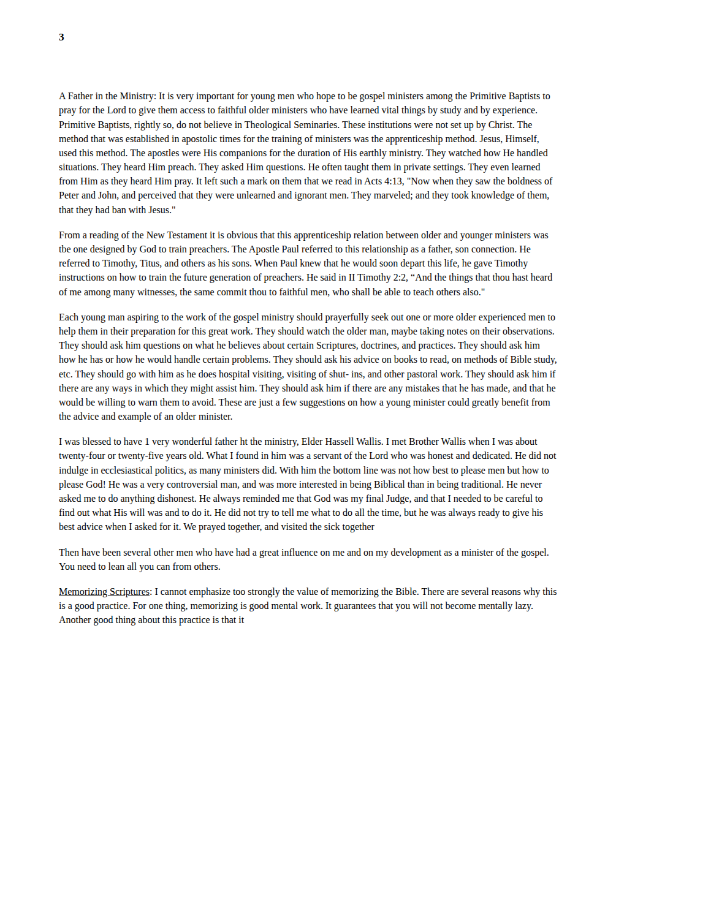3
A Father in the Ministry: It is very important for young men who hope to be gospel ministers among the Primitive Baptists to pray for the Lord to give them access to faithful older ministers who have learned vital things by study and by experience. Primitive Baptists, rightly so, do not believe in Theological Seminaries. These institutions were not set up by Christ. The method that was established in apostolic times for the training of ministers was the apprenticeship method. Jesus, Himself, used this method. The apostles were His companions for the duration of His earthly ministry. They watched how He handled situations. They heard Him preach. They asked Him questions. He often taught them in private settings. They even learned from Him as they heard Him pray. It left such a mark on them that we read in Acts 4:13, "Now when they saw the boldness of Peter and John, and perceived that they were unlearned and ignorant men. They marveled; and they took knowledge of them, that they had ban with Jesus."
From a reading of the New Testament it is obvious that this apprenticeship relation between older and younger ministers was tbe one designed by God to train preachers. The Apostle Paul referred to this relationship as a father, son connection. He referred to Timothy, Titus, and others as his sons. When Paul knew that he would soon depart this life, he gave Timothy instructions on how to train the future generation of preachers. He said in II Timothy 2:2, “And the things that thou hast heard of me among many witnesses, the same commit thou to faithful men, who shall be able to teach others also."
Each young man aspiring to the work of the gospel ministry should prayerfully seek out one or more older experienced men to help them in their preparation for this great work. They should watch the older man, maybe taking notes on their observations. They should ask him questions on what he believes about certain Scriptures, doctrines, and practices. They should ask him how he has or how he would handle certain problems. They should ask his advice on books to read, on methods of Bible study, etc. They should go with him as he does hospital visiting, visiting of shut- ins, and other pastoral work. They should ask him if there are any ways in which they might assist him. They should ask him if there are any mistakes that he has made, and that he would be willing to warn them to avoid. These are just a few suggestions on how a young minister could greatly benefit from the advice and example of an older minister.
I was blessed to have 1 very wonderful father ht the ministry, Elder Hassell Wallis. I met Brother Wallis when I was about twenty-four or twenty-five years old. What I found in him was a servant of the Lord who was honest and dedicated. He did not indulge in ecclesiastical politics, as many ministers did. With him the bottom line was not how best to please men but how to please God! He was a very controversial man, and was more interested in being Biblical than in being traditional. He never asked me to do anything dishonest. He always reminded me that God was my final Judge, and that I needed to be careful to find out what His will was and to do it. He did not try to tell me what to do all the time, but he was always ready to give his best advice when I asked for it. We prayed together, and visited the sick together
Then have been several other men who have had a great influence on me and on my development as a minister of the gospel. You need to lean all you can from others.
Memorizing Scriptures: I cannot emphasize too strongly the value of memorizing the Bible. There are several reasons why this is a good practice. For one thing, memorizing is good mental work. It guarantees that you will not become mentally lazy. Another good thing about this practice is that it